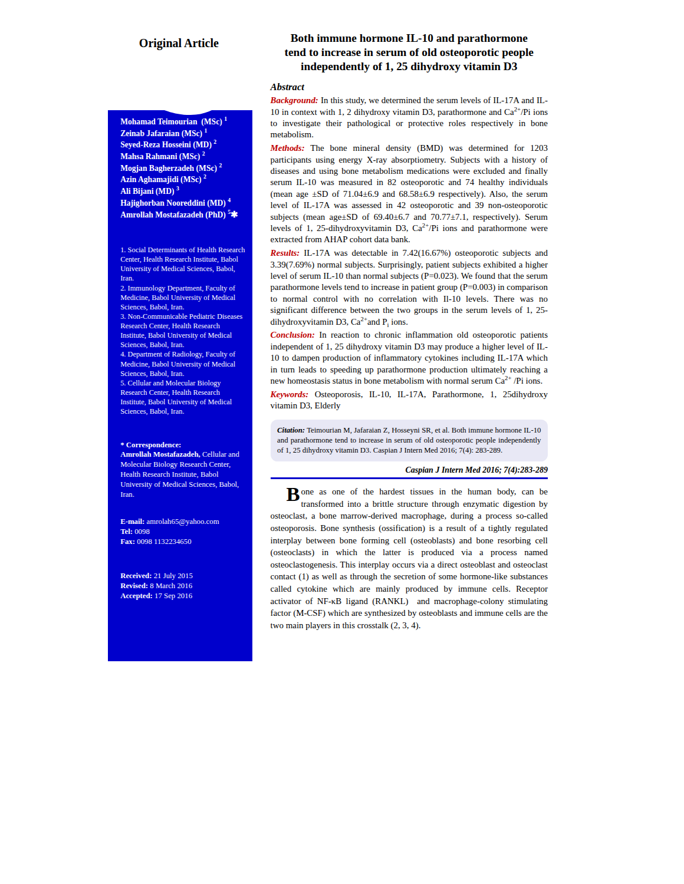Original Article
Mohamad Teimourian (MSc) 1
Zeinab Jafaraian (MSc) 1
Seyed-Reza Hosseini (MD) 2
Mahsa Rahmani (MSc) 2
Mogjan Bagherzadeh (MSc) 2
Azin Aghamajidi (MSc) 2
Ali Bijani (MD) 3
Hajighorban Nooreddini (MD) 4
Amrollah Mostafazadeh (PhD) 5✱
1. Social Determinants of Health Research Center, Health Research Institute, Babol University of Medical Sciences, Babol, Iran.
2. Immunology Department, Faculty of Medicine, Babol University of Medical Sciences, Babol, Iran.
3. Non-Communicable Pediatric Diseases Research Center, Health Research Institute, Babol University of Medical Sciences, Babol, Iran.
4. Department of Radiology, Faculty of Medicine, Babol University of Medical Sciences, Babol, Iran.
5. Cellular and Molecular Biology Research Center, Health Research Institute, Babol University of Medical Sciences, Babol, Iran.
* Correspondence:
Amrollah Mostafazadeh, Cellular and Molecular Biology Research Center, Health Research Institute, Babol University of Medical Sciences, Babol, Iran.
E-mail: amrolah65@yahoo.com
Tel: 0098
Fax: 0098 1132234650
Received: 21 July 2015
Revised: 8 March 2016
Accepted: 17 Sep 2016
Both immune hormone IL-10 and parathormone
tend to increase in serum of old osteoporotic people
independently of 1, 25 dihydroxy vitamin D3
Abstract
Background: In this study, we determined the serum levels of IL-17A and IL-10 in context with 1, 2 dihydroxy vitamin D3, parathormone and Ca2+/Pi ions to investigate their pathological or protective roles respectively in bone metabolism.
Methods: The bone mineral density (BMD) was determined for 1203 participants using energy X-ray absorptiometry. Subjects with a history of diseases and using bone metabolism medications were excluded and finally serum IL-10 was measured in 82 osteoporotic and 74 healthy individuals (mean age ±SD of 71.04±6.9 and 68.58±6.9 respectively). Also, the serum level of IL-17A was assessed in 42 osteoporotic and 39 non-osteoporotic subjects (mean age±SD of 69.40±6.7 and 70.77±7.1, respectively). Serum levels of 1, 25-dihydroxyvitamin D3, Ca2+/Pi ions and parathormone were extracted from AHAP cohort data bank.
Results: IL-17A was detectable in 7.42(16.67%) osteoporotic subjects and 3.39(7.69%) normal subjects. Surprisingly, patient subjects exhibited a higher level of serum IL-10 than normal subjects (P=0.023). We found that the serum parathormone levels tend to increase in patient group (P=0.003) in comparison to normal control with no correlation with Il-10 levels. There was no significant difference between the two groups in the serum levels of 1, 25-dihydroxyvitamin D3, Ca2+and Pi ions.
Conclusion: In reaction to chronic inflammation old osteoporotic patients independent of 1, 25 dihydroxy vitamin D3 may produce a higher level of IL-10 to dampen production of inflammatory cytokines including IL-17A which in turn leads to speeding up parathormone production ultimately reaching a new homeostasis status in bone metabolism with normal serum Ca2+ /Pi ions.
Keywords: Osteoporosis, IL-10, IL-17A, Parathormone, 1, 25dihydroxy vitamin D3, Elderly
Citation: Teimourian M, Jafaraian Z, Hosseyni SR, et al. Both immune hormone IL-10 and parathormone tend to increase in serum of old osteoporotic people independently of 1, 25 dihydroxy vitamin D3. Caspian J Intern Med 2016; 7(4): 283-289.
Caspian J Intern Med 2016; 7(4):283-289
Bone as one of the hardest tissues in the human body, can be transformed into a brittle structure through enzymatic digestion by osteoclast, a bone marrow-derived macrophage, during a process so-called osteoporosis. Bone synthesis (ossification) is a result of a tightly regulated interplay between bone forming cell (osteoblasts) and bone resorbing cell (osteoclasts) in which the latter is produced via a process named osteoclastogenesis. This interplay occurs via a direct osteoblast and osteoclast contact (1) as well as through the secretion of some hormone-like substances called cytokine which are mainly produced by immune cells. Receptor activator of NF-κB ligand (RANKL) and macrophage-colony stimulating factor (M-CSF) which are synthesized by osteoblasts and immune cells are the two main players in this crosstalk (2, 3, 4).